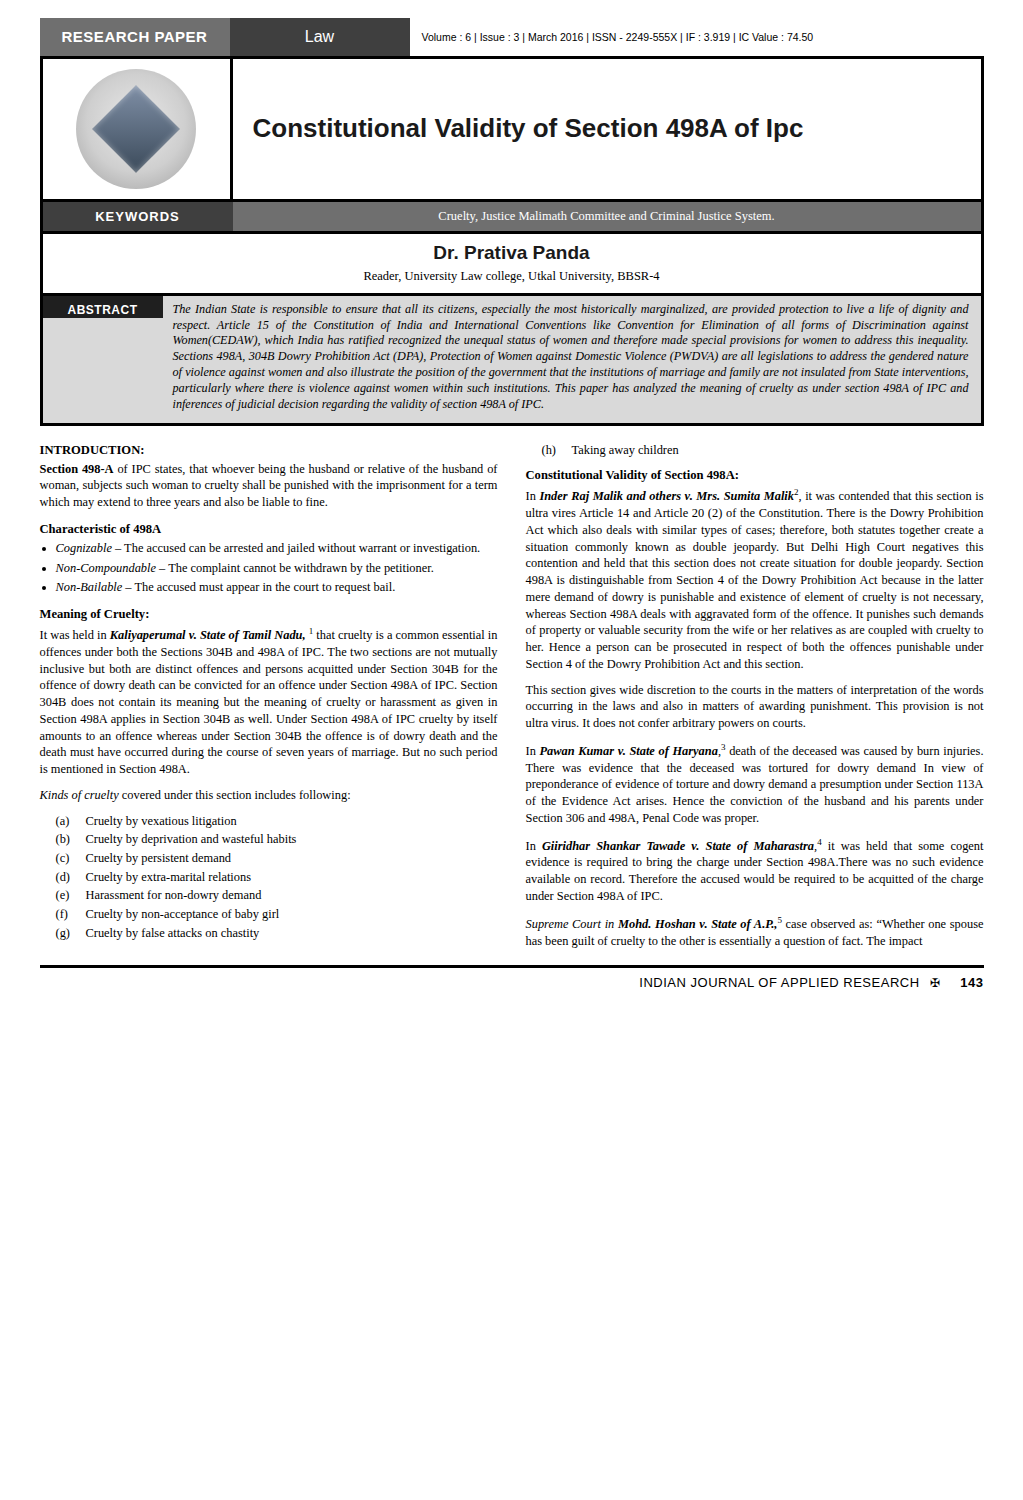RESEARCH PAPER
Law
Volume : 6 | Issue : 3 | March 2016 | ISSN - 2249-555X | IF : 3.919 | IC Value : 74.50
Constitutional Validity of Section 498A of Ipc
KEYWORDS
Cruelty, Justice Malimath Committee and Criminal Justice System.
Dr. Prativa Panda
Reader, University Law college, Utkal University, BBSR-4
ABSTRACT
The Indian State is responsible to ensure that all its citizens, especially the most historically marginalized, are provided protection to live a life of dignity and respect. Article 15 of the Constitution of India and International Conventions like Convention for Elimination of all forms of Discrimination against Women(CEDAW), which India has ratified recognized the unequal status of women and therefore made special provisions for women to address this inequality. Sections 498A, 304B Dowry Prohibition Act (DPA), Protection of Women against Domestic Violence (PWDVA) are all legislations to address the gendered nature of violence against women and also illustrate the position of the government that the institutions of marriage and family are not insulated from State interventions, particularly where there is violence against women within such institutions. This paper has analyzed the meaning of cruelty as under section 498A of IPC and inferences of judicial decision regarding the validity of section 498A of IPC.
INTRODUCTION:
Section 498-A of IPC states, that whoever being the husband or relative of the husband of woman, subjects such woman to cruelty shall be punished with the imprisonment for a term which may extend to three years and also be liable to fine.
Characteristic of 498A
Cognizable – The accused can be arrested and jailed without warrant or investigation.
Non-Compoundable – The complaint cannot be withdrawn by the petitioner.
Non-Bailable – The accused must appear in the court to request bail.
Meaning of Cruelty:
It was held in Kaliyaperumal v. State of Tamil Nadu, 1 that cruelty is a common essential in offences under both the Sections 304B and 498A of IPC. The two sections are not mutually inclusive but both are distinct offences and persons acquitted under Section 304B for the offence of dowry death can be convicted for an offence under Section 498A of IPC. Section 304B does not contain its meaning but the meaning of cruelty or harassment as given in Section 498A applies in Section 304B as well. Under Section 498A of IPC cruelty by itself amounts to an offence whereas under Section 304B the offence is of dowry death and the death must have occurred during the course of seven years of marriage. But no such period is mentioned in Section 498A.
Kinds of cruelty covered under this section includes following:
(a) Cruelty by vexatious litigation
(b) Cruelty by deprivation and wasteful habits
(c) Cruelty by persistent demand
(d) Cruelty by extra-marital relations
(e) Harassment for non-dowry demand
(f) Cruelty by non-acceptance of baby girl
(g) Cruelty by false attacks on chastity
(h) Taking away children
Constitutional Validity of Section 498A:
In Inder Raj Malik and others v. Mrs. Sumita Malik2, it was contended that this section is ultra vires Article 14 and Article 20 (2) of the Constitution. There is the Dowry Prohibition Act which also deals with similar types of cases; therefore, both statutes together create a situation commonly known as double jeopardy. But Delhi High Court negatives this contention and held that this section does not create situation for double jeopardy. Section 498A is distinguishable from Section 4 of the Dowry Prohibition Act because in the latter mere demand of dowry is punishable and existence of element of cruelty is not necessary, whereas Section 498A deals with aggravated form of the offence. It punishes such demands of property or valuable security from the wife or her relatives as are coupled with cruelty to her. Hence a person can be prosecuted in respect of both the offences punishable under Section 4 of the Dowry Prohibition Act and this section.
This section gives wide discretion to the courts in the matters of interpretation of the words occurring in the laws and also in matters of awarding punishment. This provision is not ultra virus. It does not confer arbitrary powers on courts.
In Pawan Kumar v. State of Haryana,3 death of the deceased was caused by burn injuries. There was evidence that the deceased was tortured for dowry demand In view of preponderance of evidence of torture and dowry demand a presumption under Section 113A of the Evidence Act arises. Hence the conviction of the husband and his parents under Section 306 and 498A, Penal Code was proper.
In Giiridhar Shankar Tawade v. State of Maharastra,4 it was held that some cogent evidence is required to bring the charge under Section 498A.There was no such evidence available on record. Therefore the accused would be required to be acquitted of the charge under Section 498A of IPC.
Supreme Court in Mohd. Hoshan v. State of A.P.,5 case observed as: “Whether one spouse has been guilt of cruelty to the other is essentially a question of fact. The impact
INDIAN JOURNAL OF APPLIED RESEARCH ✠ 143